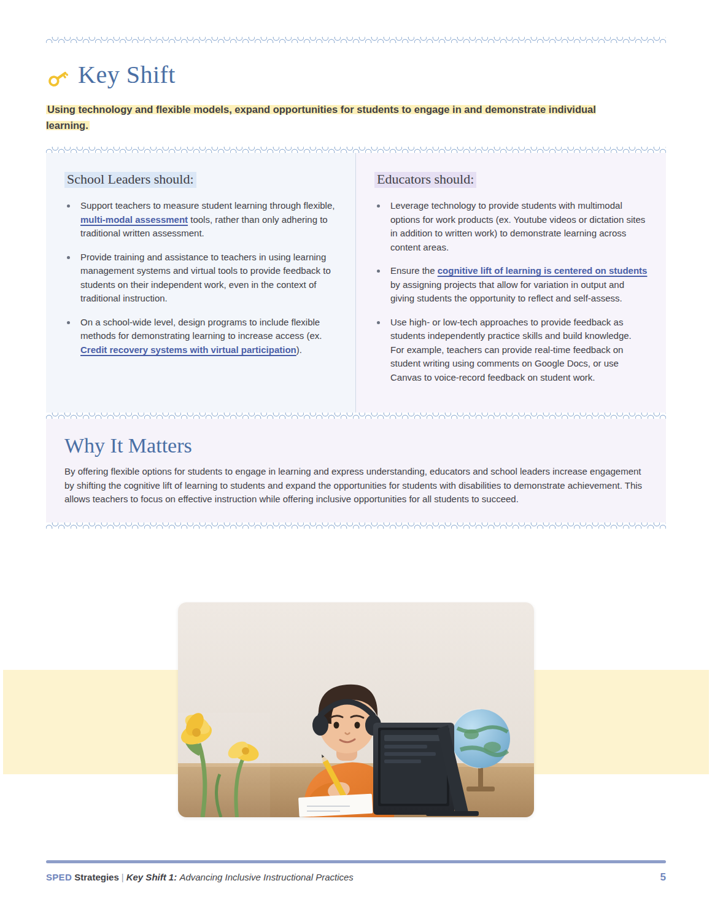Key Shift
Using technology and flexible models, expand opportunities for students to engage in and demonstrate individual learning.
School Leaders should:
Support teachers to measure student learning through flexible, multi-modal assessment tools, rather than only adhering to traditional written assessment.
Provide training and assistance to teachers in using learning management systems and virtual tools to provide feedback to students on their independent work, even in the context of traditional instruction.
On a school-wide level, design programs to include flexible methods for demonstrating learning to increase access (ex. Credit recovery systems with virtual participation).
Educators should:
Leverage technology to provide students with multimodal options for work products (ex. Youtube videos or dictation sites in addition to written work) to demonstrate learning across content areas.
Ensure the cognitive lift of learning is centered on students by assigning projects that allow for variation in output and giving students the opportunity to reflect and self-assess.
Use high- or low-tech approaches to provide feedback as students independently practice skills and build knowledge. For example, teachers can provide real-time feedback on student writing using comments on Google Docs, or use Canvas to voice-record feedback on student work.
Why It Matters
By offering flexible options for students to engage in learning and express understanding, educators and school leaders increase engagement by shifting the cognitive lift of learning to students and expand the opportunities for students with disabilities to demonstrate achievement. This allows teachers to focus on effective instruction while offering inclusive opportunities for all students to succeed.
SPED Strategies|Key Shift 1: Advancing Inclusive Instructional Practices
5